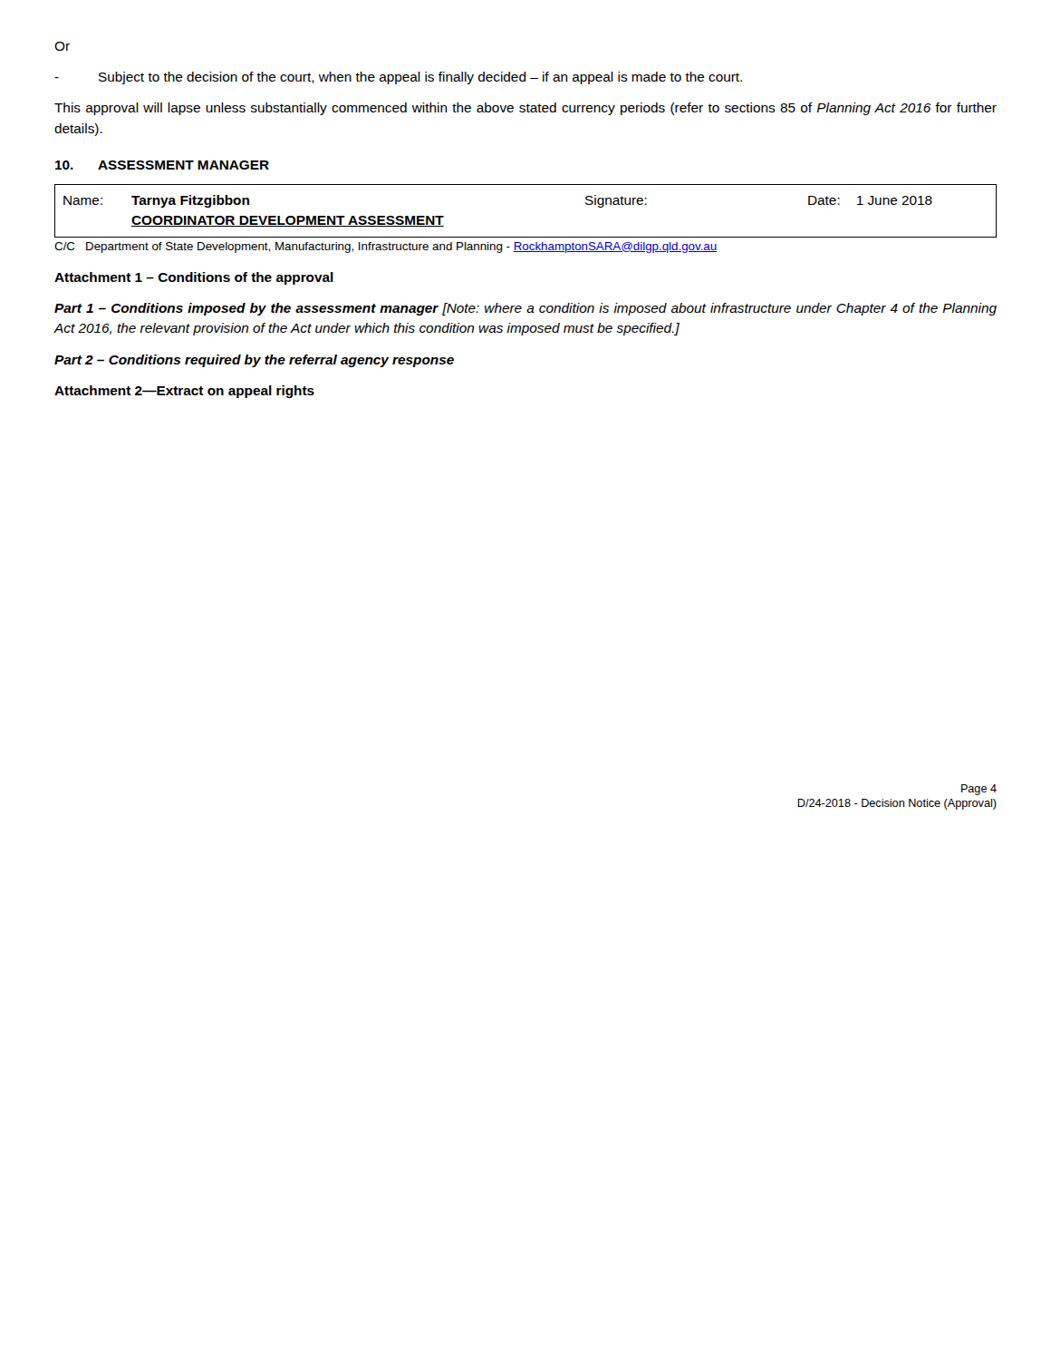Or
-
Subject to the decision of the court, when the appeal is finally decided – if an appeal is made to the court.
This approval will lapse unless substantially commenced within the above stated currency periods (refer to sections 85 of Planning Act 2016 for further details).
10. ASSESSMENT MANAGER
Name:
Tarnya Fitzgibbon
COORDINATOR DEVELOPMENT ASSESSMENT
Signature:
Date: 1 June 2018
C/C Department of State Development, Manufacturing, Infrastructure and Planning - RockhamptonSARA@dilgp.qld.gov.au
Attachment 1 – Conditions of the approval
Part 1 – Conditions imposed by the assessment manager [Note: where a condition is imposed about infrastructure under Chapter 4 of the Planning Act 2016, the relevant provision of the Act under which this condition was imposed must be specified.]
Part 2 – Conditions required by the referral agency response
Attachment 2—Extract on appeal rights
Page 4
D/24-2018 - Decision Notice (Approval)